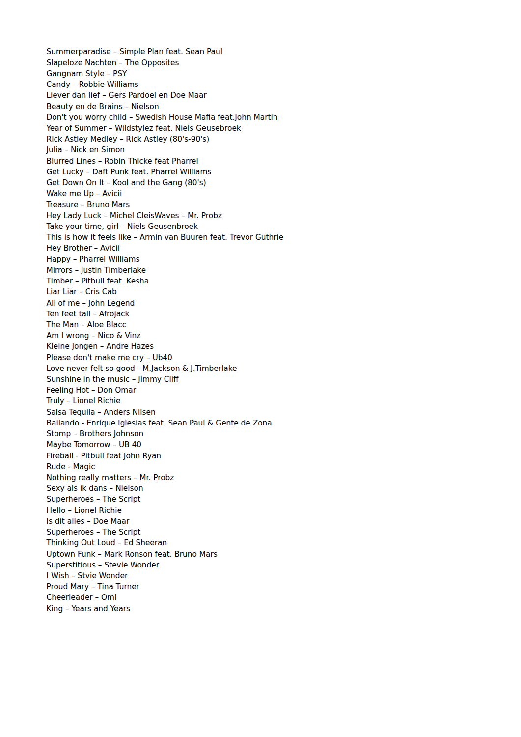Summerparadise – Simple Plan feat. Sean Paul
Slapeloze Nachten – The Opposites
Gangnam Style – PSY
Candy – Robbie Williams
Liever dan lief – Gers Pardoel en Doe Maar
Beauty en de Brains – Nielson
Don't you worry child – Swedish House Mafia feat.John Martin
Year of Summer – Wildstylez feat. Niels Geusebroek
Rick Astley Medley – Rick Astley (80's-90's)
Julia – Nick en Simon
Blurred Lines – Robin Thicke feat Pharrel
Get Lucky – Daft Punk feat. Pharrel Williams
Get Down On It – Kool and the Gang (80's)
Wake me Up – Avicii
Treasure – Bruno Mars
Hey Lady Luck – Michel CleisWaves – Mr. Probz
Take your time, girl – Niels Geusenbroek
This is how it feels like – Armin van Buuren feat. Trevor Guthrie
Hey Brother – Avicii
Happy – Pharrel Williams
Mirrors – Justin Timberlake
Timber – Pitbull feat. Kesha
Liar Liar – Cris Cab
All of me – John Legend
Ten feet tall – Afrojack
The Man – Aloe Blacc
Am I wrong – Nico & Vinz
Kleine Jongen – Andre Hazes
Please don't make me cry – Ub40
Love never felt so good - M.Jackson & J.Timberlake
Sunshine in the music – Jimmy Cliff
Feeling Hot – Don Omar
Truly – Lionel Richie
Salsa Tequila – Anders Nilsen
Bailando - Enrique Iglesias feat. Sean Paul & Gente de Zona
Stomp – Brothers Johnson
Maybe Tomorrow – UB 40
Fireball - Pitbull feat John Ryan
Rude - Magic
Nothing really matters – Mr. Probz
Sexy als ik dans – Nielson
Superheroes – The Script
Hello – Lionel Richie
Is dit alles – Doe Maar
Superheroes – The Script
Thinking Out Loud – Ed Sheeran
Uptown Funk – Mark Ronson feat. Bruno Mars
Superstitious – Stevie Wonder
I Wish – Stvie Wonder
Proud Mary – Tina Turner
Cheerleader – Omi
King – Years and Years